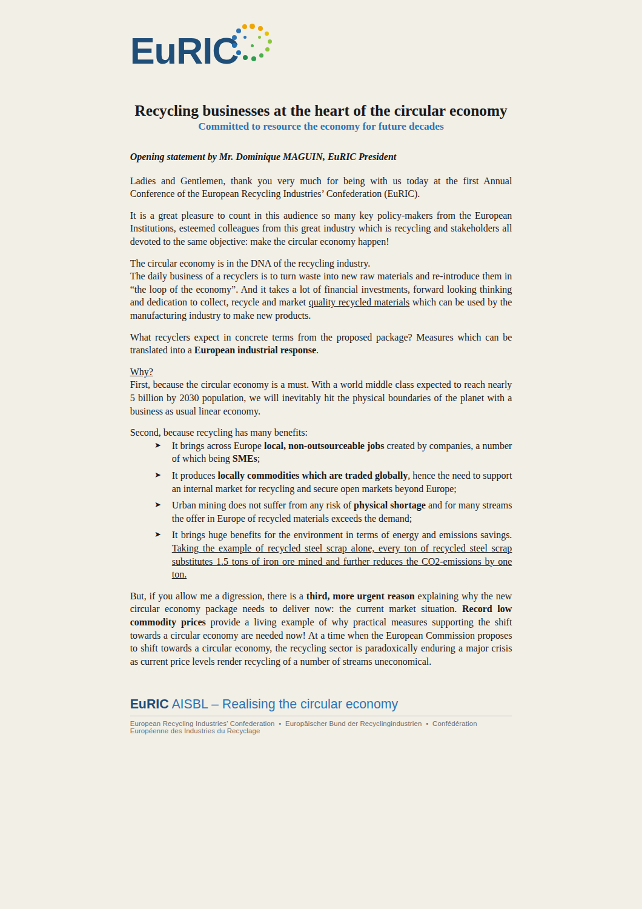Eu RIC
Recycling businesses at the heart of the circular economy
Committed to resource the economy for future decades
Opening statement by Mr. Dominique MAGUIN, EuRIC President
Ladies and Gentlemen, thank you very much for being with us today at the first Annual Conference of the European Recycling Industries’ Confederation (EuRIC).
It is a great pleasure to count in this audience so many key policy-makers from the European Institutions, esteemed colleagues from this great industry which is recycling and stakeholders all devoted to the same objective: make the circular economy happen!
The circular economy is in the DNA of the recycling industry.
The daily business of a recyclers is to turn waste into new raw materials and re-introduce them in “the loop of the economy”. And it takes a lot of financial investments, forward looking thinking and dedication to collect, recycle and market quality recycled materials which can be used by the manufacturing industry to make new products.
What recyclers expect in concrete terms from the proposed package? Measures which can be translated into a European industrial response.
Why?
First, because the circular economy is a must. With a world middle class expected to reach nearly 5 billion by 2030 population, we will inevitably hit the physical boundaries of the planet with a business as usual linear economy.
Second, because recycling has many benefits:
It brings across Europe local, non-outsourceable jobs created by companies, a number of which being SMEs;
It produces locally commodities which are traded globally, hence the need to support an internal market for recycling and secure open markets beyond Europe;
Urban mining does not suffer from any risk of physical shortage and for many streams the offer in Europe of recycled materials exceeds the demand;
It brings huge benefits for the environment in terms of energy and emissions savings. Taking the example of recycled steel scrap alone, every ton of recycled steel scrap substitutes 1.5 tons of iron ore mined and further reduces the CO2-emissions by one ton.
But, if you allow me a digression, there is a third, more urgent reason explaining why the new circular economy package needs to deliver now: the current market situation. Record low commodity prices provide a living example of why practical measures supporting the shift towards a circular economy are needed now! At a time when the European Commission proposes to shift towards a circular economy, the recycling sector is paradoxically enduring a major crisis as current price levels render recycling of a number of streams uneconomical.
EuRIC AISBL – Realising the circular economy
European Recycling Industries’ Confederation • Europäischer Bund der Recyclingindustrien • Confédération Européenne des Industries du Recyclage